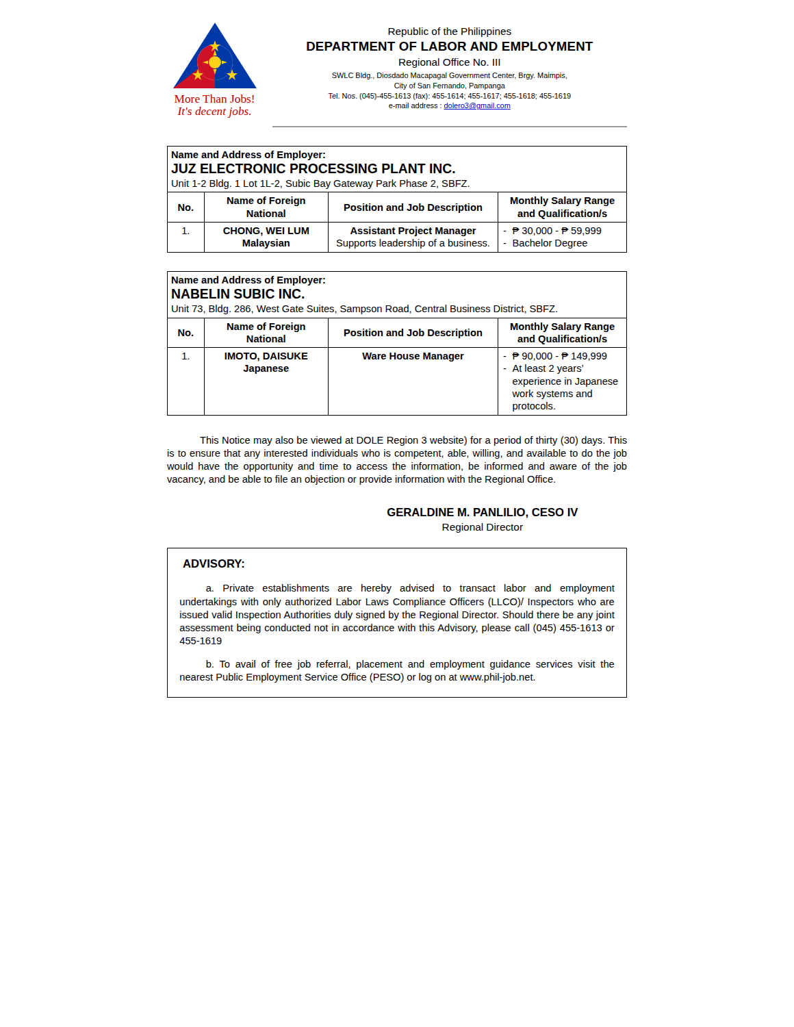More Than Jobs!
It's decent jobs.
Republic of the Philippines
DEPARTMENT OF LABOR AND EMPLOYMENT
Regional Office No. III
SWLC Bldg., Diosdado Macapagal Government Center, Brgy. Maimpis,
City of San Fernando, Pampanga
Tel. Nos. (045)-455-1613 (fax): 455-1614; 455-1617; 455-1618; 455-1619
e-mail address : dolero3@gmail.com
| Name and Address of Employer: JUZ ELECTRONIC PROCESSING PLANT INC. Unit 1-2 Bldg. 1 Lot 1L-2, Subic Bay Gateway Park Phase 2, SBFZ. |
| No. | Name of Foreign National | Position and Job Description | Monthly Salary Range and Qualification/s |
| 1. | CHONG, WEI LUM Malaysian | Assistant Project Manager Supports leadership of a business. | ₱ 30,000 - ₱ 59,999 Bachelor Degree |
| Name and Address of Employer: NABELIN SUBIC INC. Unit 73, Bldg. 286, West Gate Suites, Sampson Road, Central Business District, SBFZ. |
| No. | Name of Foreign National | Position and Job Description | Monthly Salary Range and Qualification/s |
| 1. | IMOTO, DAISUKE Japanese | Ware House Manager | ₱ 90,000 - ₱ 149,999 At least 2 years’ experience in Japanese work systems and protocols. |
This Notice may also be viewed at DOLE Region 3 website) for a period of thirty (30) days. This is to ensure that any interested individuals who is competent, able, willing, and available to do the job would have the opportunity and time to access the information, be informed and aware of the job vacancy, and be able to file an objection or provide information with the Regional Office.
GERALDINE M. PANLILIO, CESO IV
Regional Director
ADVISORY:
a. Private establishments are hereby advised to transact labor and employment undertakings with only authorized Labor Laws Compliance Officers (LLCO)/ Inspectors who are issued valid Inspection Authorities duly signed by the Regional Director. Should there be any joint assessment being conducted not in accordance with this Advisory, please call (045) 455-1613 or 455-1619
b. To avail of free job referral, placement and employment guidance services visit the nearest Public Employment Service Office (PESO) or log on at www.phil-job.net.